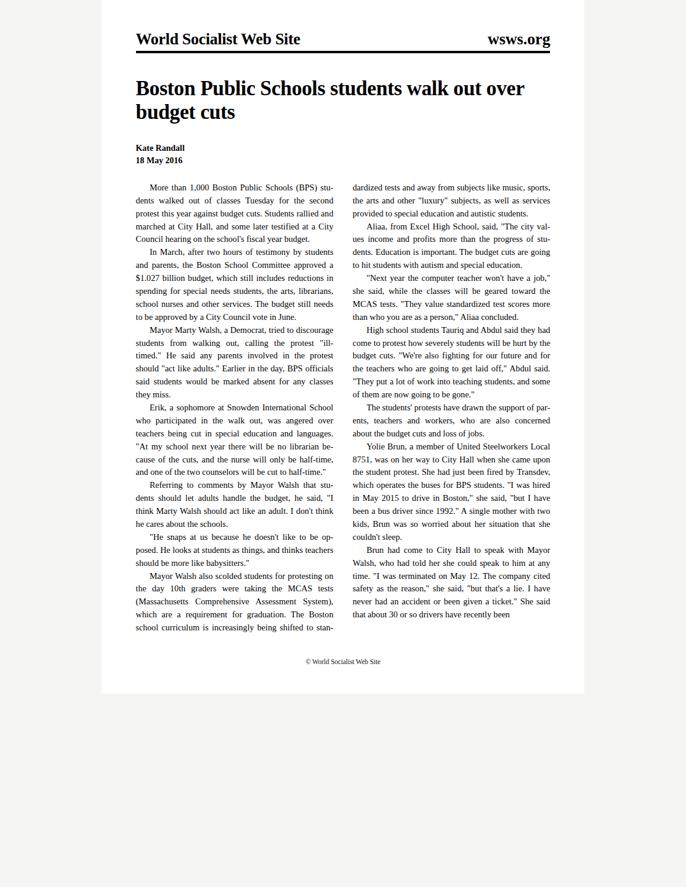World Socialist Web Site
wsws.org
Boston Public Schools students walk out over budget cuts
Kate Randall 18 May 2016
More than 1,000 Boston Public Schools (BPS) students walked out of classes Tuesday for the second protest this year against budget cuts. Students rallied and marched at City Hall, and some later testified at a City Council hearing on the school's fiscal year budget.
In March, after two hours of testimony by students and parents, the Boston School Committee approved a $1.027 billion budget, which still includes reductions in spending for special needs students, the arts, librarians, school nurses and other services. The budget still needs to be approved by a City Council vote in June.
Mayor Marty Walsh, a Democrat, tried to discourage students from walking out, calling the protest "ill-timed." He said any parents involved in the protest should "act like adults." Earlier in the day, BPS officials said students would be marked absent for any classes they miss.
Erik, a sophomore at Snowden International School who participated in the walk out, was angered over teachers being cut in special education and languages. "At my school next year there will be no librarian because of the cuts, and the nurse will only be half-time, and one of the two counselors will be cut to half-time."
Referring to comments by Mayor Walsh that students should let adults handle the budget, he said, "I think Marty Walsh should act like an adult. I don't think he cares about the schools.
"He snaps at us because he doesn't like to be opposed. He looks at students as things, and thinks teachers should be more like babysitters."
Mayor Walsh also scolded students for protesting on the day 10th graders were taking the MCAS tests (Massachusetts Comprehensive Assessment System), which are a requirement for graduation. The Boston school curriculum is increasingly being shifted to standardized tests and away from subjects like music, sports, the arts and other "luxury" subjects, as well as services provided to special education and autistic students.
Aliaa, from Excel High School, said, "The city values income and profits more than the progress of students. Education is important. The budget cuts are going to hit students with autism and special education.
"Next year the computer teacher won't have a job," she said, while the classes will be geared toward the MCAS tests. "They value standardized test scores more than who you are as a person," Aliaa concluded.
High school students Tauriq and Abdul said they had come to protest how severely students will be hurt by the budget cuts. "We're also fighting for our future and for the teachers who are going to get laid off," Abdul said. "They put a lot of work into teaching students, and some of them are now going to be gone."
The students' protests have drawn the support of parents, teachers and workers, who are also concerned about the budget cuts and loss of jobs.
Yolie Brun, a member of United Steelworkers Local 8751, was on her way to City Hall when she came upon the student protest. She had just been fired by Transdev, which operates the buses for BPS students. "I was hired in May 2015 to drive in Boston," she said, "but I have been a bus driver since 1992." A single mother with two kids, Brun was so worried about her situation that she couldn't sleep.
Brun had come to City Hall to speak with Mayor Walsh, who had told her she could speak to him at any time. "I was terminated on May 12. The company cited safety as the reason," she said, "but that's a lie. I have never had an accident or been given a ticket." She said that about 30 or so drivers have recently been
© World Socialist Web Site